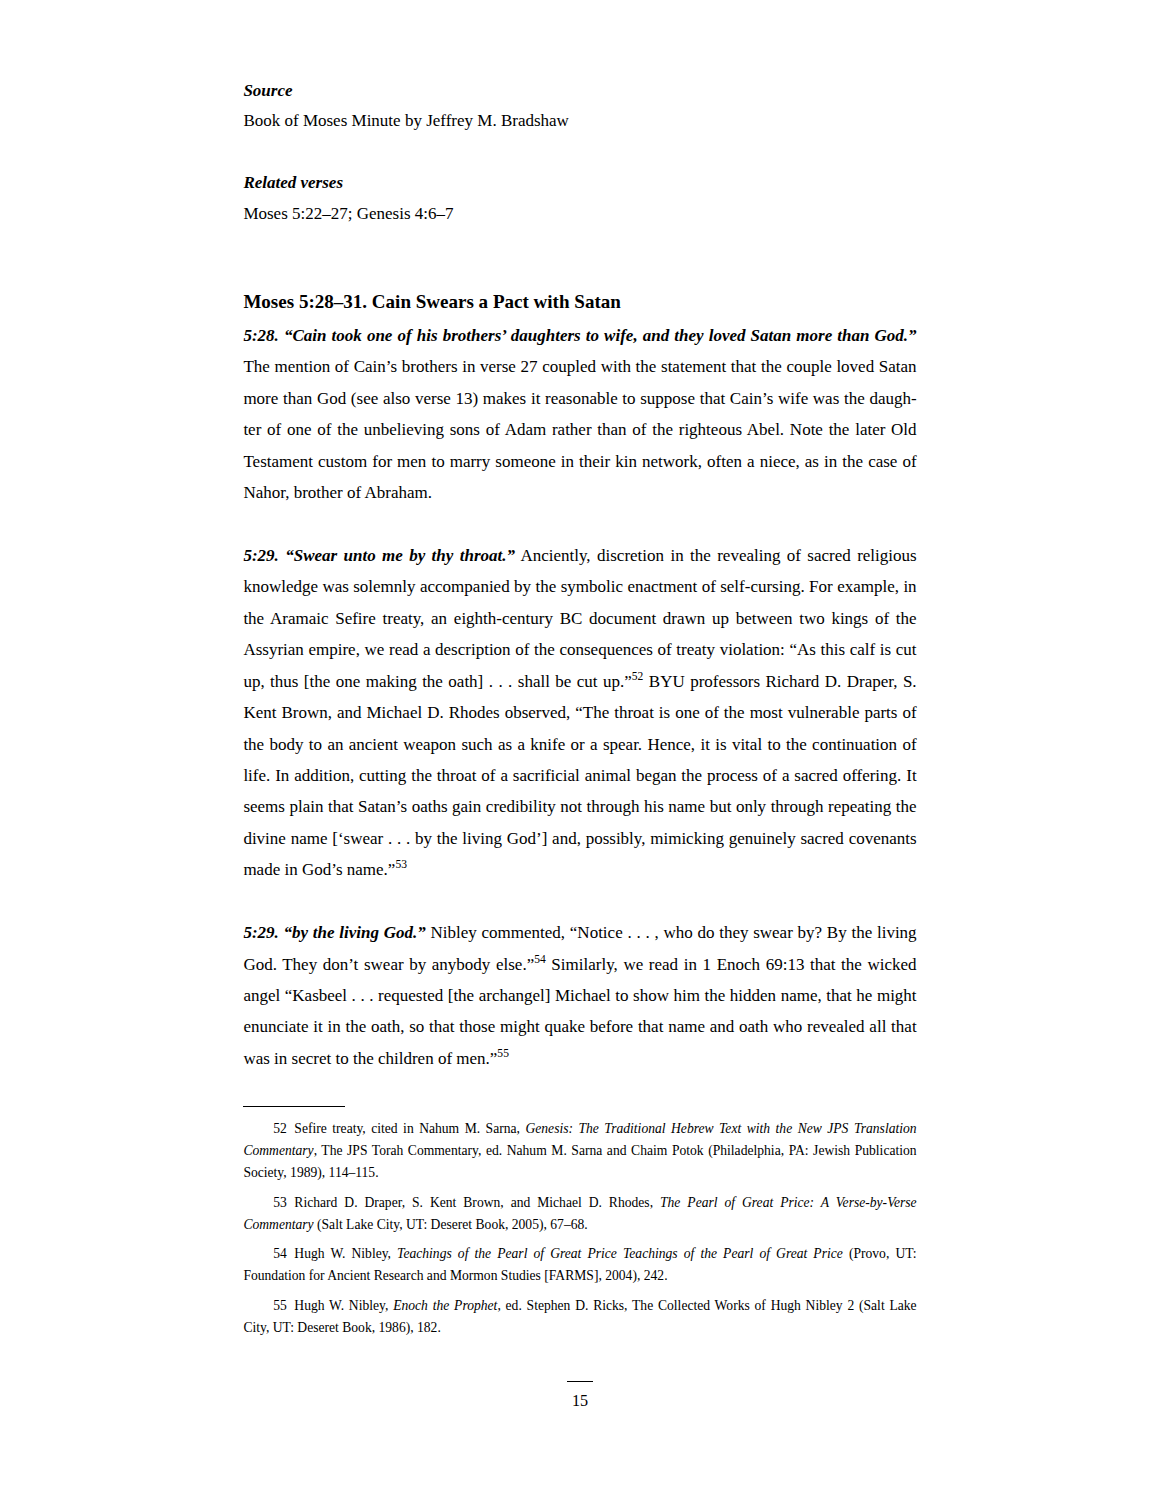Source
Book of Moses Minute by Jeffrey M. Bradshaw
Related verses
Moses 5:22–27; Genesis 4:6–7
Moses 5:28–31. Cain Swears a Pact with Satan
5:28. “Cain took one of his brothers’ daughters to wife, and they loved Satan more than God.” The mention of Cain’s brothers in verse 27 coupled with the statement that the couple loved Satan more than God (see also verse 13) makes it reasonable to suppose that Cain’s wife was the daughter of one of the unbelieving sons of Adam rather than of the righteous Abel. Note the later Old Testament custom for men to marry someone in their kin network, often a niece, as in the case of Nahor, brother of Abraham.
5:29. “Swear unto me by thy throat.” Anciently, discretion in the revealing of sacred religious knowledge was solemnly accompanied by the symbolic enactment of self-cursing. For example, in the Aramaic Sefire treaty, an eighth-century BC document drawn up between two kings of the Assyrian empire, we read a description of the consequences of treaty violation: “As this calf is cut up, thus [the one making the oath] . . . shall be cut up.”52 BYU professors Richard D. Draper, S. Kent Brown, and Michael D. Rhodes observed, “The throat is one of the most vulnerable parts of the body to an ancient weapon such as a knife or a spear. Hence, it is vital to the continuation of life. In addition, cutting the throat of a sacrificial animal began the process of a sacred offering. It seems plain that Satan’s oaths gain credibility not through his name but only through repeating the divine name [‘swear . . . by the living God’] and, possibly, mimicking genuinely sacred covenants made in God’s name.”53
5:29. “by the living God.” Nibley commented, “Notice . . . , who do they swear by? By the living God. They don’t swear by anybody else.”54 Similarly, we read in 1 Enoch 69:13 that the wicked angel “Kasbeel . . . requested [the archangel] Michael to show him the hidden name, that he might enunciate it in the oath, so that those might quake before that name and oath who revealed all that was in secret to the children of men.”55
52 Sefire treaty, cited in Nahum M. Sarna, Genesis: The Traditional Hebrew Text with the New JPS Translation Commentary, The JPS Torah Commentary, ed. Nahum M. Sarna and Chaim Potok (Philadelphia, PA: Jewish Publication Society, 1989), 114–115.
53 Richard D. Draper, S. Kent Brown, and Michael D. Rhodes, The Pearl of Great Price: A Verse-by-Verse Commentary (Salt Lake City, UT: Deseret Book, 2005), 67–68.
54 Hugh W. Nibley, Teachings of the Pearl of Great Price Teachings of the Pearl of Great Price (Provo, UT: Foundation for Ancient Research and Mormon Studies [FARMS], 2004), 242.
55 Hugh W. Nibley, Enoch the Prophet, ed. Stephen D. Ricks, The Collected Works of Hugh Nibley 2 (Salt Lake City, UT: Deseret Book, 1986), 182.
15